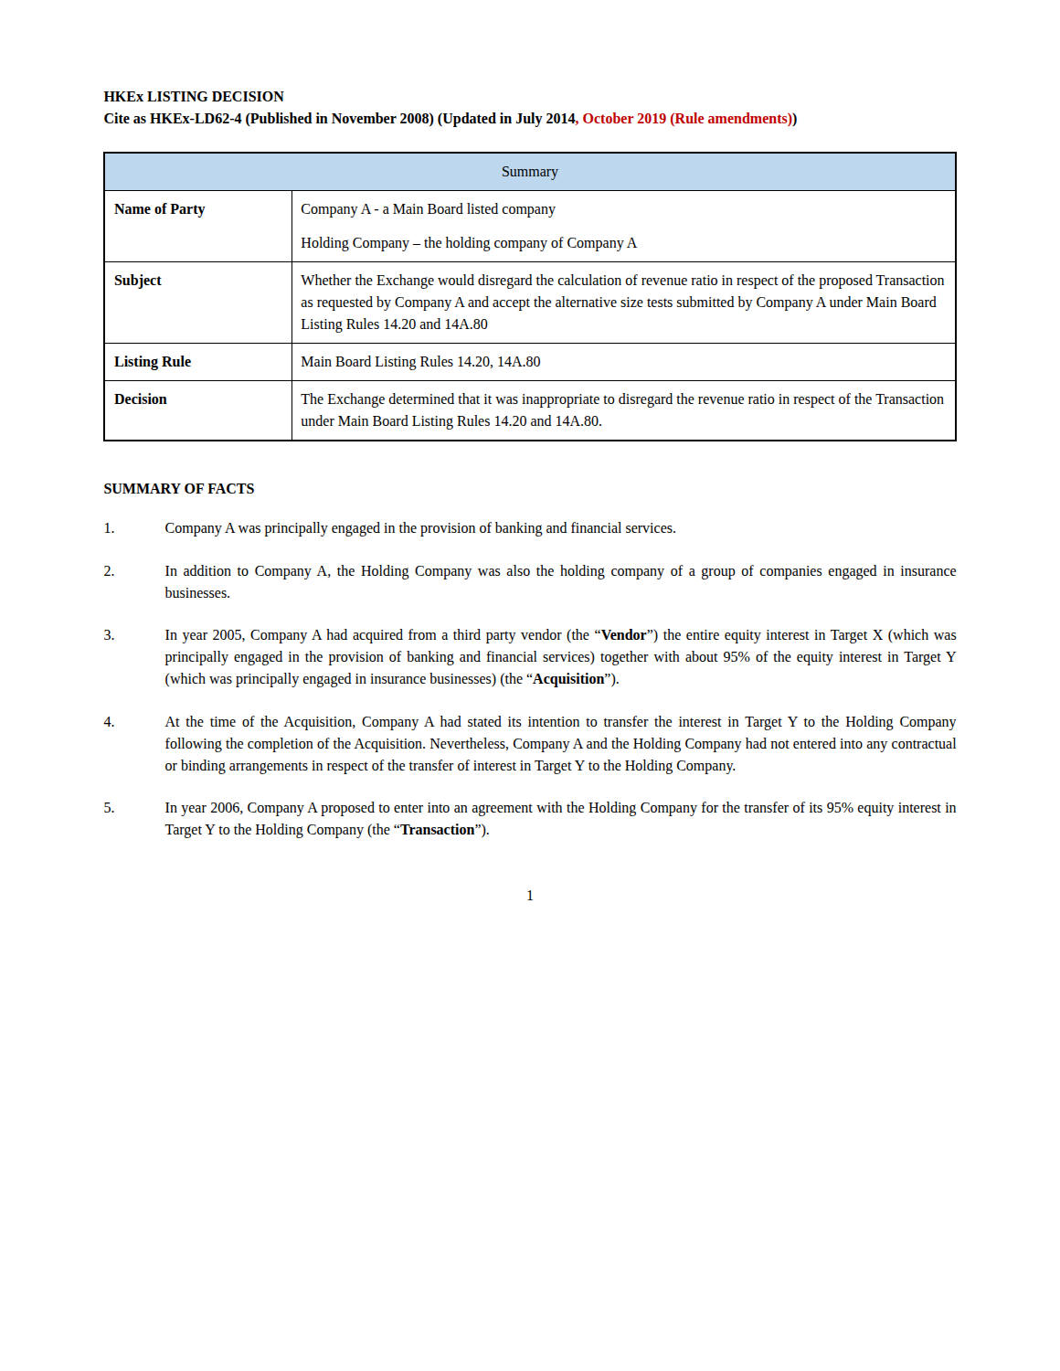HKEx LISTING DECISION
Cite as HKEx-LD62-4 (Published in November 2008) (Updated in July 2014, October 2019 (Rule amendments))
| Summary |
| --- |
| Name of Party | Company A - a Main Board listed company Holding Company – the holding company of Company A |
| Subject | Whether the Exchange would disregard the calculation of revenue ratio in respect of the proposed Transaction as requested by Company A and accept the alternative size tests submitted by Company A under Main Board Listing Rules 14.20 and 14A.80 |
| Listing Rule | Main Board Listing Rules 14.20, 14A.80 |
| Decision | The Exchange determined that it was inappropriate to disregard the revenue ratio in respect of the Transaction under Main Board Listing Rules 14.20 and 14A.80. |
SUMMARY OF FACTS
Company A was principally engaged in the provision of banking and financial services.
In addition to Company A, the Holding Company was also the holding company of a group of companies engaged in insurance businesses.
In year 2005, Company A had acquired from a third party vendor (the “Vendor”) the entire equity interest in Target X (which was principally engaged in the provision of banking and financial services) together with about 95% of the equity interest in Target Y (which was principally engaged in insurance businesses) (the “Acquisition”).
At the time of the Acquisition, Company A had stated its intention to transfer the interest in Target Y to the Holding Company following the completion of the Acquisition. Nevertheless, Company A and the Holding Company had not entered into any contractual or binding arrangements in respect of the transfer of interest in Target Y to the Holding Company.
In year 2006, Company A proposed to enter into an agreement with the Holding Company for the transfer of its 95% equity interest in Target Y to the Holding Company (the “Transaction”).
1